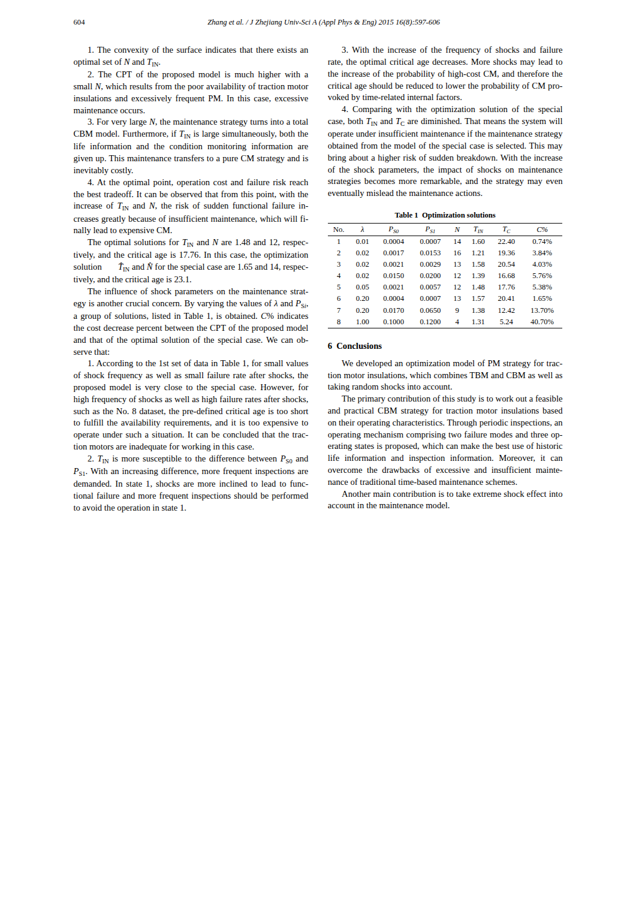604 Zhang et al. / J Zhejiang Univ-Sci A (Appl Phys & Eng) 2015 16(8):597-606
1. The convexity of the surface indicates that there exists an optimal set of N and TIN.
2. The CPT of the proposed model is much higher with a small N, which results from the poor availability of traction motor insulations and excessively frequent PM. In this case, excessive maintenance occurs.
3. For very large N, the maintenance strategy turns into a total CBM model. Furthermore, if TIN is large simultaneously, both the life information and the condition monitoring information are given up. This maintenance transfers to a pure CM strategy and is inevitably costly.
4. At the optimal point, operation cost and failure risk reach the best tradeoff. It can be observed that from this point, with the increase of TIN and N, the risk of sudden functional failure increases greatly because of insufficient maintenance, which will finally lead to expensive CM.
The optimal solutions for TIN and N are 1.48 and 12, respectively, and the critical age is 17.76. In this case, the optimization solution T̂IN and N̂ for the special case are 1.65 and 14, respectively, and the critical age is 23.1.
The influence of shock parameters on the maintenance strategy is another crucial concern. By varying the values of λ and PSi, a group of solutions, listed in Table 1, is obtained. C% indicates the cost decrease percent between the CPT of the proposed model and that of the optimal solution of the special case. We can observe that:
1. According to the 1st set of data in Table 1, for small values of shock frequency as well as small failure rate after shocks, the proposed model is very close to the special case. However, for high frequency of shocks as well as high failure rates after shocks, such as the No. 8 dataset, the pre-defined critical age is too short to fulfill the availability requirements, and it is too expensive to operate under such a situation. It can be concluded that the traction motors are inadequate for working in this case.
2. TIN is more susceptible to the difference between PS0 and PS1. With an increasing difference, more frequent inspections are demanded. In state 1, shocks are more inclined to lead to functional failure and more frequent inspections should be performed to avoid the operation in state 1.
3. With the increase of the frequency of shocks and failure rate, the optimal critical age decreases. More shocks may lead to the increase of the probability of high-cost CM, and therefore the critical age should be reduced to lower the probability of CM provoked by time-related internal factors.
4. Comparing with the optimization solution of the special case, both TIN and TC are diminished. That means the system will operate under insufficient maintenance if the maintenance strategy obtained from the model of the special case is selected. This may bring about a higher risk of sudden breakdown. With the increase of the shock parameters, the impact of shocks on maintenance strategies becomes more remarkable, and the strategy may even eventually mislead the maintenance actions.
Table 1 Optimization solutions
| No. | λ | P S0 | P S1 | N | T IN | T C | C% |
| --- | --- | --- | --- | --- | --- | --- | --- |
| 1 | 0.01 | 0.0004 | 0.0007 | 14 | 1.60 | 22.40 | 0.74% |
| 2 | 0.02 | 0.0017 | 0.0153 | 16 | 1.21 | 19.36 | 3.84% |
| 3 | 0.02 | 0.0021 | 0.0029 | 13 | 1.58 | 20.54 | 4.03% |
| 4 | 0.02 | 0.0150 | 0.0200 | 12 | 1.39 | 16.68 | 5.76% |
| 5 | 0.05 | 0.0021 | 0.0057 | 12 | 1.48 | 17.76 | 5.38% |
| 6 | 0.20 | 0.0004 | 0.0007 | 13 | 1.57 | 20.41 | 1.65% |
| 7 | 0.20 | 0.0170 | 0.0650 | 9 | 1.38 | 12.42 | 13.70% |
| 8 | 1.00 | 0.1000 | 0.1200 | 4 | 1.31 | 5.24 | 40.70% |
6 Conclusions
We developed an optimization model of PM strategy for traction motor insulations, which combines TBM and CBM as well as taking random shocks into account.
The primary contribution of this study is to work out a feasible and practical CBM strategy for traction motor insulations based on their operating characteristics. Through periodic inspections, an operating mechanism comprising two failure modes and three operating states is proposed, which can make the best use of historic life information and inspection information. Moreover, it can overcome the drawbacks of excessive and insufficient maintenance of traditional time-based maintenance schemes.
Another main contribution is to take extreme shock effect into account in the maintenance model.